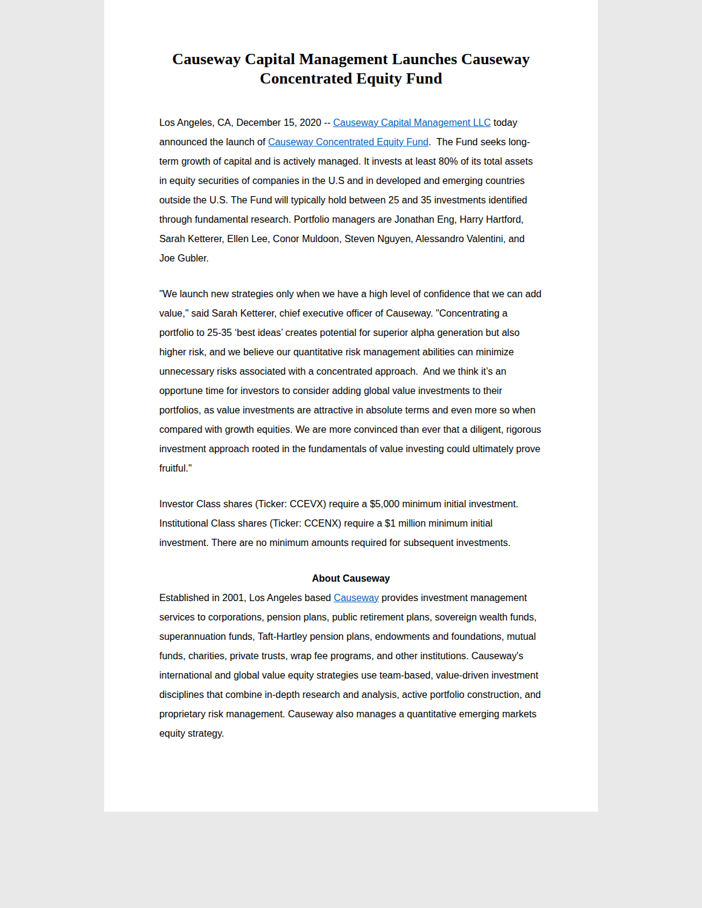Causeway Capital Management Launches Causeway Concentrated Equity Fund
Los Angeles, CA, December 15, 2020 -- Causeway Capital Management LLC today announced the launch of Causeway Concentrated Equity Fund. The Fund seeks long-term growth of capital and is actively managed. It invests at least 80% of its total assets in equity securities of companies in the U.S and in developed and emerging countries outside the U.S. The Fund will typically hold between 25 and 35 investments identified through fundamental research. Portfolio managers are Jonathan Eng, Harry Hartford, Sarah Ketterer, Ellen Lee, Conor Muldoon, Steven Nguyen, Alessandro Valentini, and Joe Gubler.
"We launch new strategies only when we have a high level of confidence that we can add value," said Sarah Ketterer, chief executive officer of Causeway. "Concentrating a portfolio to 25-35 ‘best ideas’ creates potential for superior alpha generation but also higher risk, and we believe our quantitative risk management abilities can minimize unnecessary risks associated with a concentrated approach. And we think it’s an opportune time for investors to consider adding global value investments to their portfolios, as value investments are attractive in absolute terms and even more so when compared with growth equities. We are more convinced than ever that a diligent, rigorous investment approach rooted in the fundamentals of value investing could ultimately prove fruitful."
Investor Class shares (Ticker: CCEVX) require a $5,000 minimum initial investment. Institutional Class shares (Ticker: CCENX) require a $1 million minimum initial investment. There are no minimum amounts required for subsequent investments.
About Causeway
Established in 2001, Los Angeles based Causeway provides investment management services to corporations, pension plans, public retirement plans, sovereign wealth funds, superannuation funds, Taft-Hartley pension plans, endowments and foundations, mutual funds, charities, private trusts, wrap fee programs, and other institutions. Causeway's international and global value equity strategies use team-based, value-driven investment disciplines that combine in-depth research and analysis, active portfolio construction, and proprietary risk management. Causeway also manages a quantitative emerging markets equity strategy.